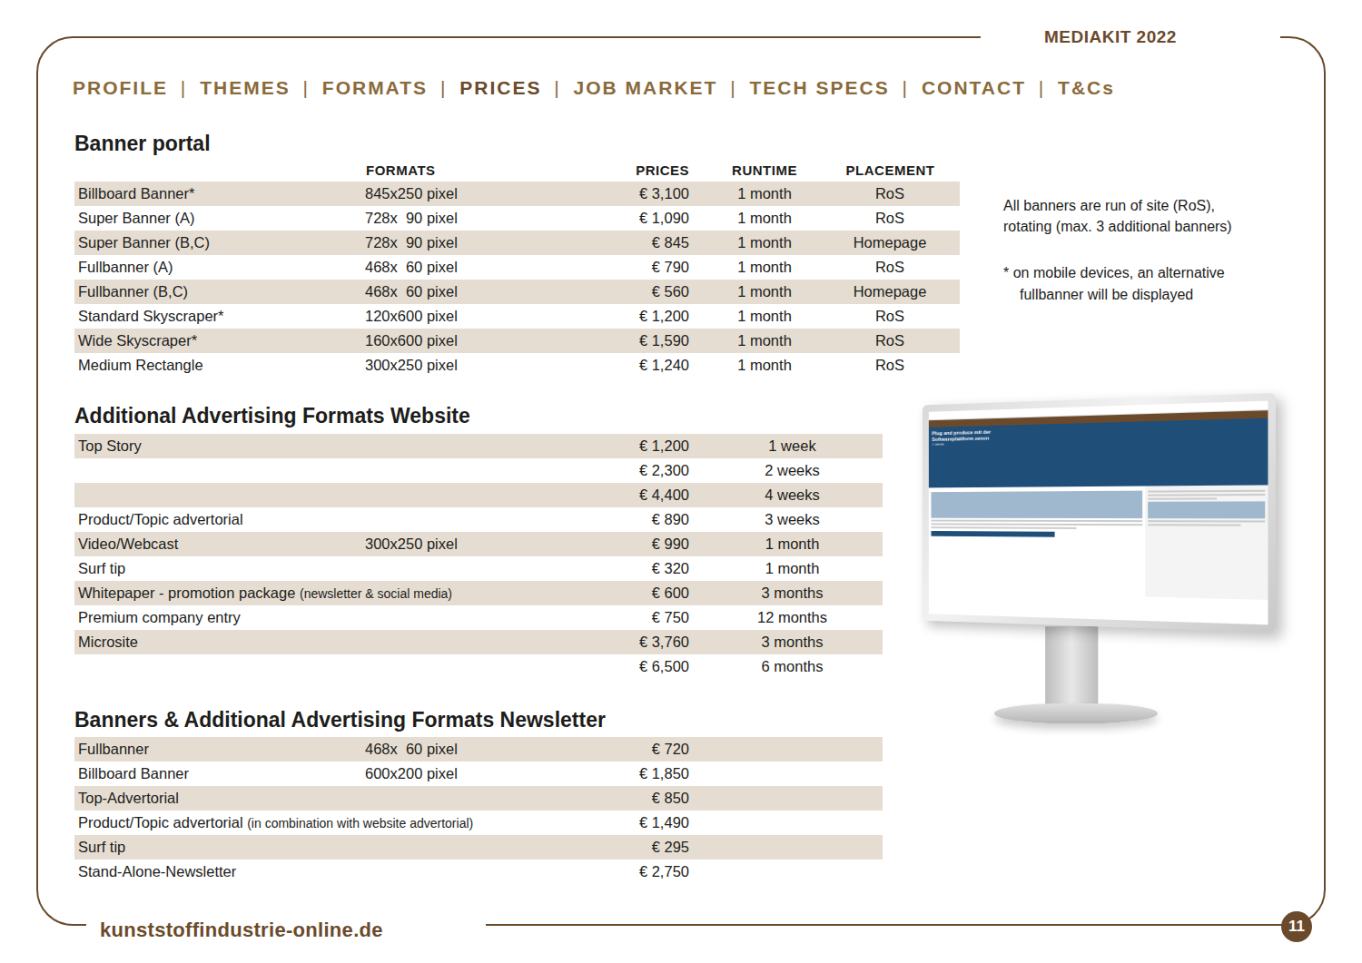MEDIAKIT 2022
PROFILE | THEMES | FORMATS | PRICES | JOB MARKET | TECH SPECS | CONTACT | T&Cs
Banner portal
| | FORMATS | PRICES | RUNTIME | PLACEMENT |
| --- | --- | --- | --- | --- |
| Billboard Banner* | 845x250 pixel | € 3,100 | 1 month | RoS |
| Super Banner (A) | 728x 90 pixel | € 1,090 | 1 month | RoS |
| Super Banner (B,C) | 728x 90 pixel | € 845 | 1 month | Homepage |
| Fullbanner (A) | 468x 60 pixel | € 790 | 1 month | RoS |
| Fullbanner (B,C) | 468x 60 pixel | € 560 | 1 month | Homepage |
| Standard Skyscraper* | 120x600 pixel | € 1,200 | 1 month | RoS |
| Wide Skyscraper* | 160x600 pixel | € 1,590 | 1 month | RoS |
| Medium Rectangle | 300x250 pixel | € 1,240 | 1 month | RoS |
All banners are run of site (RoS),
rotating (max. 3 additional banners)
* on mobile devices, an alternativefullbanner will be displayed
Additional Advertising Formats Website
| Top Story | | € 1,200 | 1 week |
| | | € 2,300 | 2 weeks |
| | | € 4,400 | 4 weeks |
| Product/Topic advertorial | | € 890 | 3 weeks |
| Video/Webcast | 300x250 pixel | € 990 | 1 month |
| Surf tip | | € 320 | 1 month |
| Whitepaper - promotion package (newsletter & social media) | € 600 | 3 months |
| Premium company entry | | € 750 | 12 months |
| Microsite | | € 3,760 | 3 months |
| | | € 6,500 | 6 months |
Banners & Additional Advertising Formats Newsletter
| Fullbanner | 468x 60 pixel | € 720 | |
| Billboard Banner | 600x200 pixel | € 1,850 | |
| Top-Advertorial | | € 850 | |
| Product/Topic advertorial (in combination with website advertorial) | € 1,490 | |
| Surf tip | | € 295 | |
| Stand-Alone-Newsletter | | € 2,750 | |
Plug and produce mit der
Softwareplattform zenon
✓ zenon
kunststoffindustrie-online.de
11